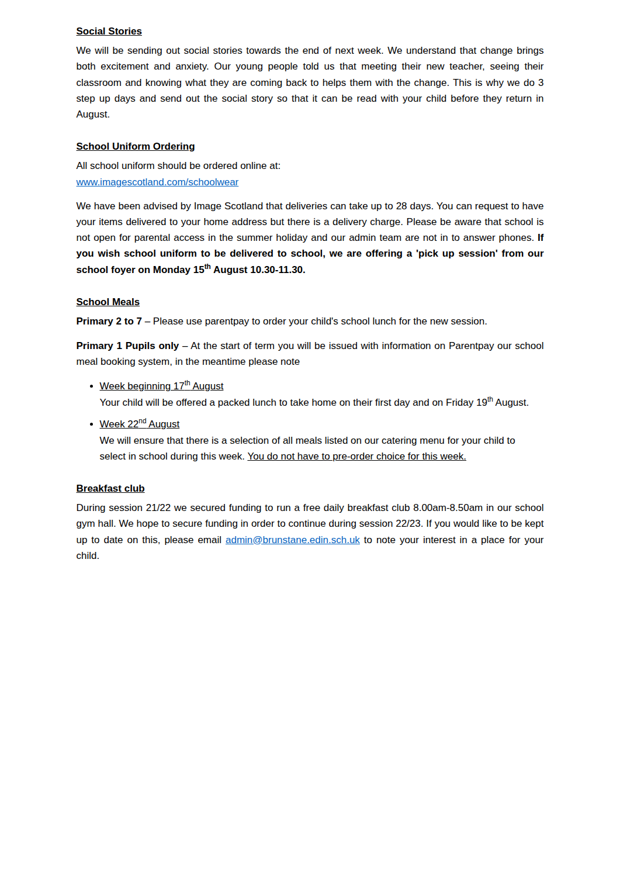Social Stories
We will be sending out social stories towards the end of next week. We understand that change brings both excitement and anxiety. Our young people told us that meeting their new teacher, seeing their classroom and knowing what they are coming back to helps them with the change. This is why we do 3 step up days and send out the social story so that it can be read with your child before they return in August.
School Uniform Ordering
All school uniform should be ordered online at:
www.imagescotland.com/schoolwear
We have been advised by Image Scotland that deliveries can take up to 28 days. You can request to have your items delivered to your home address but there is a delivery charge. Please be aware that school is not open for parental access in the summer holiday and our admin team are not in to answer phones. If you wish school uniform to be delivered to school, we are offering a 'pick up session' from our school foyer on Monday 15th August 10.30-11.30.
School Meals
Primary 2 to 7 – Please use parentpay to order your child's school lunch for the new session.
Primary 1 Pupils only – At the start of term you will be issued with information on Parentpay our school meal booking system, in the meantime please note
Week beginning 17th August
Your child will be offered a packed lunch to take home on their first day and on Friday 19th August.
Week 22nd August
We will ensure that there is a selection of all meals listed on our catering menu for your child to select in school during this week. You do not have to pre-order choice for this week.
Breakfast club
During session 21/22 we secured funding to run a free daily breakfast club 8.00am-8.50am in our school gym hall. We hope to secure funding in order to continue during session 22/23. If you would like to be kept up to date on this, please email admin@brunstane.edin.sch.uk to note your interest in a place for your child.